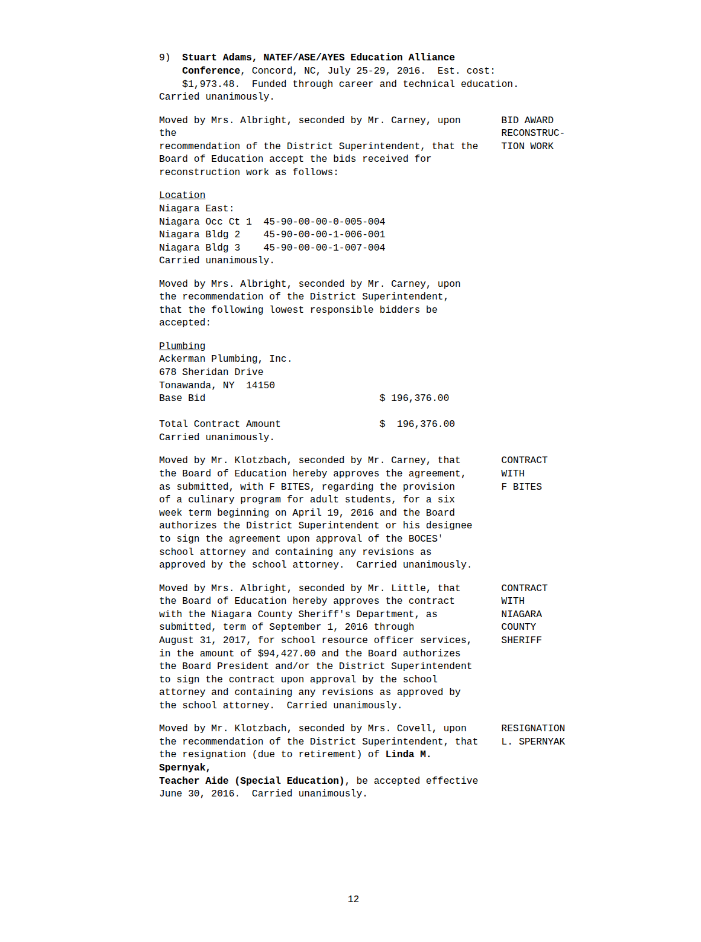9) Stuart Adams, NATEF/ASE/AYES Education Alliance Conference, Concord, NC, July 25-29, 2016. Est. cost: $1,973.48. Funded through career and technical education. Carried unanimously.
Moved by Mrs. Albright, seconded by Mr. Carney, upon the recommendation of the District Superintendent, that the Board of Education accept the bids received for reconstruction work as follows:
BID AWARD RECONSTRUC- TION WORK
Location Niagara East: Niagara Occ Ct 1 45-90-00-00-0-005-004 Niagara Bldg 2 45-90-00-00-1-006-001 Niagara Bldg 3 45-90-00-00-1-007-004 Carried unanimously.
Moved by Mrs. Albright, seconded by Mr. Carney, upon the recommendation of the District Superintendent, that the following lowest responsible bidders be accepted:
Plumbing Ackerman Plumbing, Inc. 678 Sheridan Drive Tonawanda, NY 14150 Base Bid $ 196,376.00 Total Contract Amount $ 196,376.00 Carried unanimously.
Moved by Mr. Klotzbach, seconded by Mr. Carney, that the Board of Education hereby approves the agreement, as submitted, with F BITES, regarding the provision of a culinary program for adult students, for a six week term beginning on April 19, 2016 and the Board authorizes the District Superintendent or his designee to sign the agreement upon approval of the BOCES' school attorney and containing any revisions as approved by the school attorney. Carried unanimously.
CONTRACT WITH F BITES
Moved by Mrs. Albright, seconded by Mr. Little, that the Board of Education hereby approves the contract with the Niagara County Sheriff's Department, as submitted, term of September 1, 2016 through August 31, 2017, for school resource officer services, in the amount of $94,427.00 and the Board authorizes the Board President and/or the District Superintendent to sign the contract upon approval by the school attorney and containing any revisions as approved by the school attorney. Carried unanimously.
CONTRACT WITH NIAGARA COUNTY SHERIFF
Moved by Mr. Klotzbach, seconded by Mrs. Covell, upon the recommendation of the District Superintendent, that the resignation (due to retirement) of Linda M. Spernyak, Teacher Aide (Special Education), be accepted effective June 30, 2016. Carried unanimously.
RESIGNATION L. SPERNYAK
12